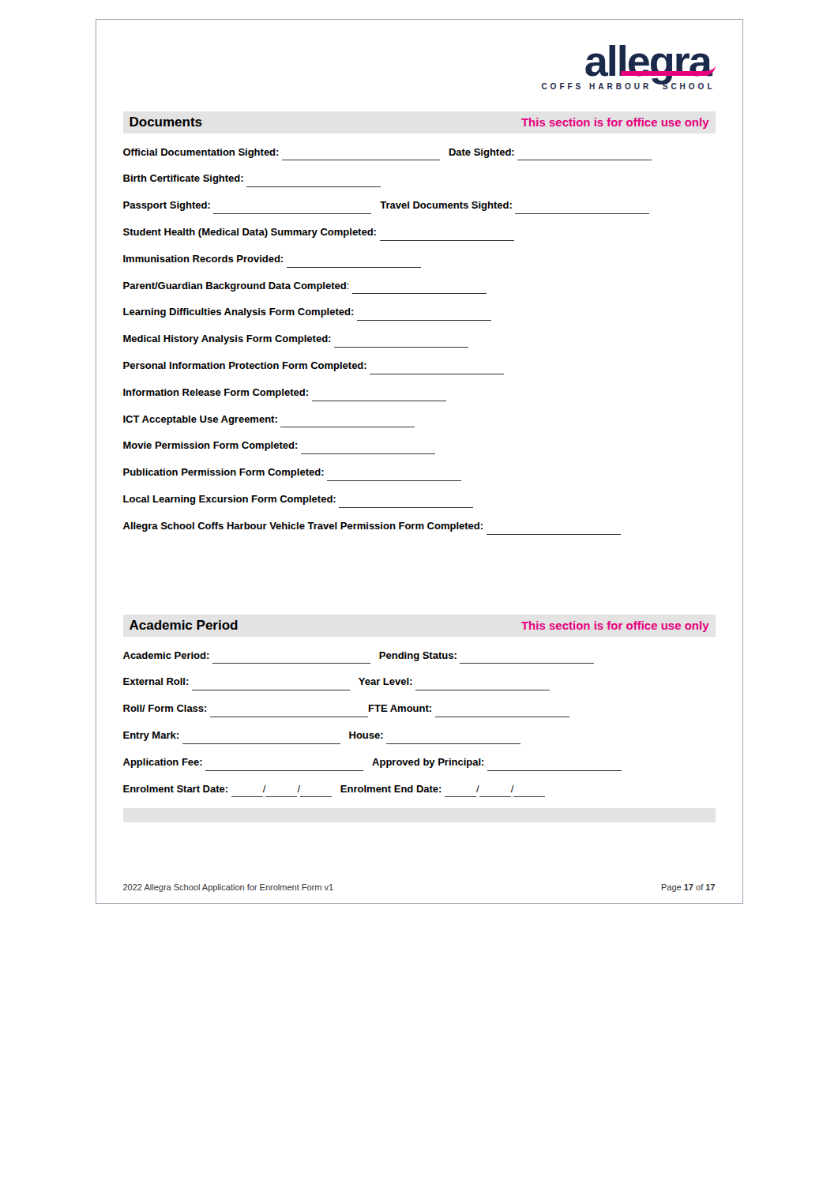allegra COFFS HARBOUR SCHOOL
Documents
This section is for office use only
Official Documentation Sighted: Date Sighted:
Birth Certificate Sighted:
Passport Sighted: Travel Documents Sighted:
Student Health (Medical Data) Summary Completed:
Immunisation Records Provided:
Parent/Guardian Background Data Completed:
Learning Difficulties Analysis Form Completed:
Medical History Analysis Form Completed:
Personal Information Protection Form Completed:
Information Release Form Completed:
ICT Acceptable Use Agreement:
Movie Permission Form Completed:
Publication Permission Form Completed:
Local Learning Excursion Form Completed:
Allegra School Coffs Harbour Vehicle Travel Permission Form Completed:
Academic Period
This section is for office use only
Academic Period: Pending Status:
External Roll: Year Level:
Roll/ Form Class: FTE Amount:
Entry Mark: House:
Application Fee: Approved by Principal:
Enrolment Start Date: / / Enrolment End Date: / /
2022 Allegra School Application for Enrolment Form v1 Page 17 of 17